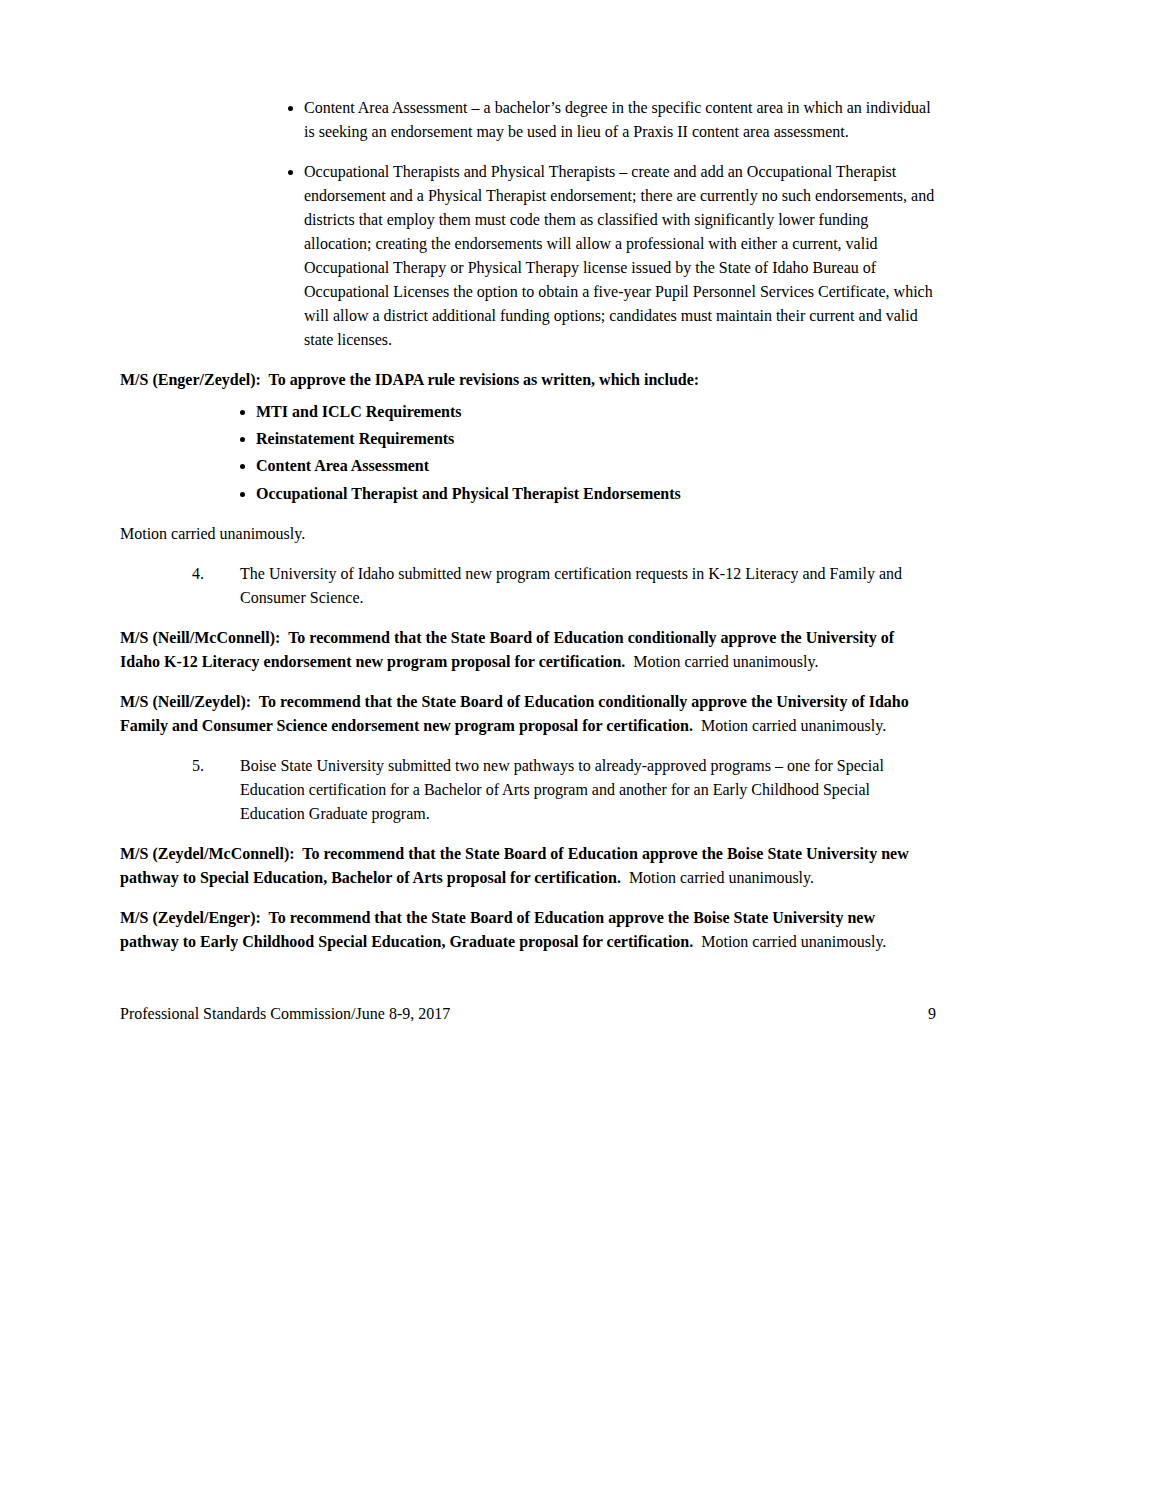Content Area Assessment – a bachelor’s degree in the specific content area in which an individual is seeking an endorsement may be used in lieu of a Praxis II content area assessment.
Occupational Therapists and Physical Therapists – create and add an Occupational Therapist endorsement and a Physical Therapist endorsement; there are currently no such endorsements, and districts that employ them must code them as classified with significantly lower funding allocation; creating the endorsements will allow a professional with either a current, valid Occupational Therapy or Physical Therapy license issued by the State of Idaho Bureau of Occupational Licenses the option to obtain a five-year Pupil Personnel Services Certificate, which will allow a district additional funding options; candidates must maintain their current and valid state licenses.
M/S (Enger/Zeydel): To approve the IDAPA rule revisions as written, which include:
MTI and ICLC Requirements
Reinstatement Requirements
Content Area Assessment
Occupational Therapist and Physical Therapist Endorsements
Motion carried unanimously.
4.
The University of Idaho submitted new program certification requests in K-12 Literacy and Family and Consumer Science.
M/S (Neill/McConnell): To recommend that the State Board of Education conditionally approve the University of Idaho K-12 Literacy endorsement new program proposal for certification. Motion carried unanimously.
M/S (Neill/Zeydel): To recommend that the State Board of Education conditionally approve the University of Idaho Family and Consumer Science endorsement new program proposal for certification. Motion carried unanimously.
5.
Boise State University submitted two new pathways to already-approved programs – one for Special Education certification for a Bachelor of Arts program and another for an Early Childhood Special Education Graduate program.
M/S (Zeydel/McConnell): To recommend that the State Board of Education approve the Boise State University new pathway to Special Education, Bachelor of Arts proposal for certification. Motion carried unanimously.
M/S (Zeydel/Enger): To recommend that the State Board of Education approve the Boise State University new pathway to Early Childhood Special Education, Graduate proposal for certification. Motion carried unanimously.
Professional Standards Commission/June 8-9, 2017 9